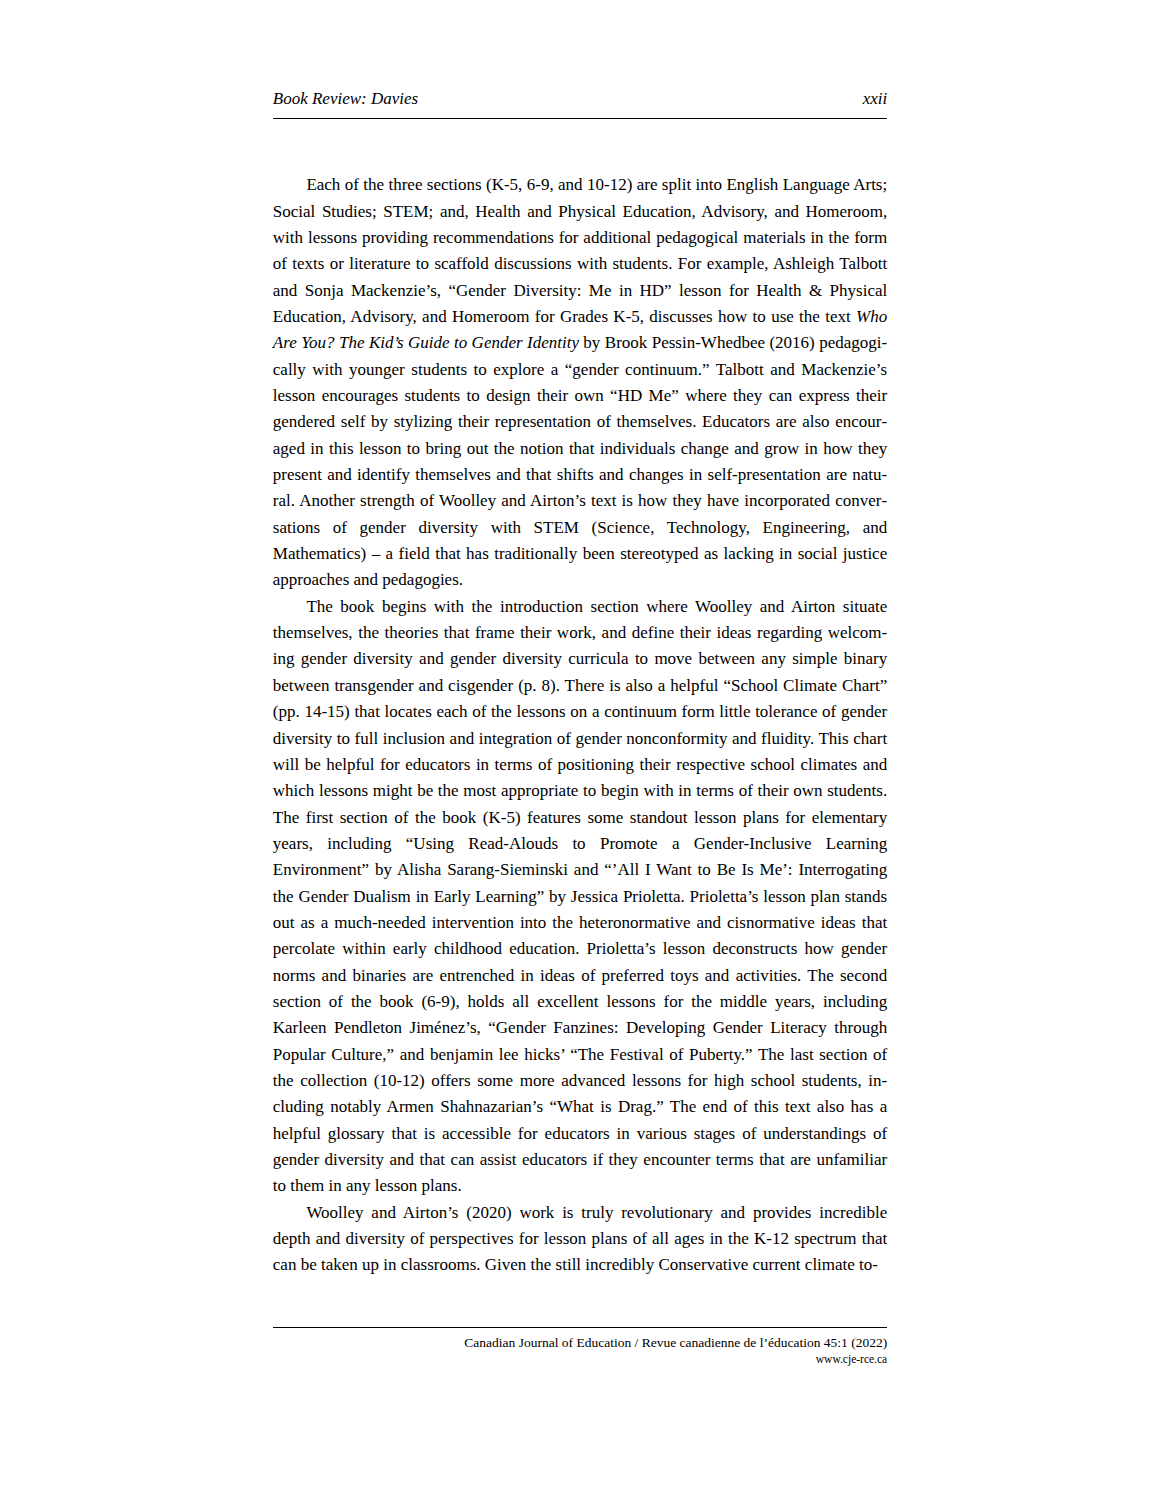Book Review: Davies xxii
Each of the three sections (K-5, 6-9, and 10-12) are split into English Language Arts; Social Studies; STEM; and, Health and Physical Education, Advisory, and Homeroom, with lessons providing recommendations for additional pedagogical materials in the form of texts or literature to scaffold discussions with students. For example, Ashleigh Talbott and Sonja Mackenzie’s, “Gender Diversity: Me in HD” lesson for Health & Physical Education, Advisory, and Homeroom for Grades K-5, discusses how to use the text Who Are You? The Kid’s Guide to Gender Identity by Brook Pessin-Whedbee (2016) pedagogically with younger students to explore a “gender continuum.” Talbott and Mackenzie’s lesson encourages students to design their own “HD Me” where they can express their gendered self by stylizing their representation of themselves. Educators are also encouraged in this lesson to bring out the notion that individuals change and grow in how they present and identify themselves and that shifts and changes in self-presentation are natural. Another strength of Woolley and Airton’s text is how they have incorporated conversations of gender diversity with STEM (Science, Technology, Engineering, and Mathematics) – a field that has traditionally been stereotyped as lacking in social justice approaches and pedagogies.
The book begins with the introduction section where Woolley and Airton situate themselves, the theories that frame their work, and define their ideas regarding welcoming gender diversity and gender diversity curricula to move between any simple binary between transgender and cisgender (p. 8). There is also a helpful “School Climate Chart” (pp. 14-15) that locates each of the lessons on a continuum form little tolerance of gender diversity to full inclusion and integration of gender nonconformity and fluidity. This chart will be helpful for educators in terms of positioning their respective school climates and which lessons might be the most appropriate to begin with in terms of their own students. The first section of the book (K-5) features some standout lesson plans for elementary years, including “Using Read-Alouds to Promote a Gender-Inclusive Learning Environment” by Alisha Sarang-Sieminski and “’All I Want to Be Is Me’: Interrogating the Gender Dualism in Early Learning” by Jessica Prioletta. Prioletta’s lesson plan stands out as a much-needed intervention into the heteronormative and cisnormative ideas that percolate within early childhood education. Prioletta’s lesson deconstructs how gender norms and binaries are entrenched in ideas of preferred toys and activities. The second section of the book (6-9), holds all excellent lessons for the middle years, including Karleen Pendleton Jiménez’s, “Gender Fanzines: Developing Gender Literacy through Popular Culture,” and benjamin lee hicks’ “The Festival of Puberty.” The last section of the collection (10-12) offers some more advanced lessons for high school students, including notably Armen Shahnazarian’s “What is Drag.” The end of this text also has a helpful glossary that is accessible for educators in various stages of understandings of gender diversity and that can assist educators if they encounter terms that are unfamiliar to them in any lesson plans.
Woolley and Airton’s (2020) work is truly revolutionary and provides incredible depth and diversity of perspectives for lesson plans of all ages in the K-12 spectrum that can be taken up in classrooms. Given the still incredibly Conservative current climate to-
Canadian Journal of Education / Revue canadienne de l’éducation 45:1 (2022)
www.cje-rce.ca